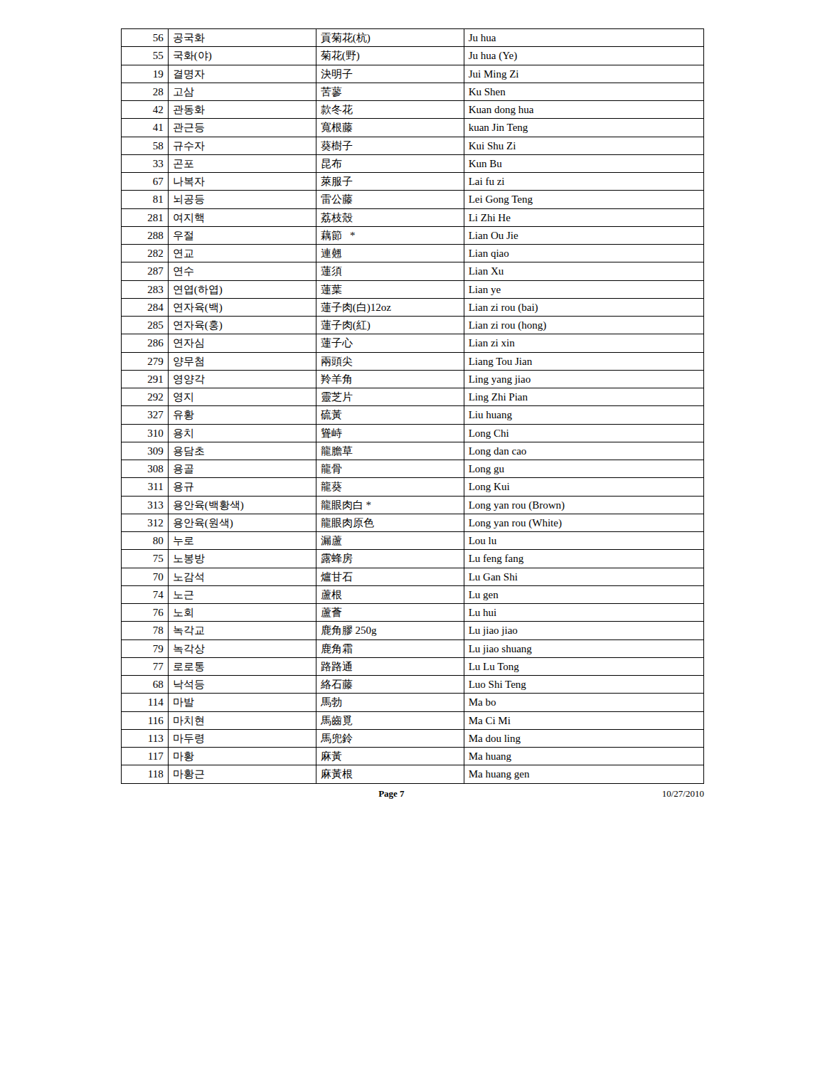| 56 | 공국화 | 貢菊花(杭) | Ju hua |
| 55 | 국화(야) | 菊花(野) | Ju hua (Ye) |
| 19 | 결명자 | 決明子 | Jui Ming Zi |
| 28 | 고삼 | 苦蓼 | Ku Shen |
| 42 | 관동화 | 款冬花 | Kuan dong hua |
| 41 | 관근등 | 寬根藤 | kuan Jin Teng |
| 58 | 규수자 | 葵樹子 | Kui Shu Zi |
| 33 | 곤포 | 昆布 | Kun Bu |
| 67 | 나복자 | 萊服子 | Lai fu zi |
| 81 | 뇌공등 | 雷公藤 | Lei Gong Teng |
| 281 | 여지핵 | 荔枝殼 | Li Zhi He |
| 288 | 우절 | 藕節 * | Lian Ou Jie |
| 282 | 연교 | 連翹 | Lian qiao |
| 287 | 연수 | 蓮須 | Lian Xu |
| 283 | 연엽(하엽) | 蓮葉 | Lian ye |
| 284 | 연자육(백) | 蓮子肉(白)12oz | Lian zi rou (bai) |
| 285 | 연자육(홍) | 蓮子肉(紅) | Lian zi rou (hong) |
| 286 | 연자심 | 蓮子心 | Lian zi xin |
| 279 | 양무첨 | 兩頭尖 | Liang Tou Jian |
| 291 | 영양각 | 羚羊角 | Ling yang jiao |
| 292 | 영지 | 靈芝片 | Ling Zhi Pian |
| 327 | 유황 | 硫黃 | Liu huang |
| 310 | 용치 | 聳峙 | Long Chi |
| 309 | 용담초 | 龍膽草 | Long dan cao |
| 308 | 용골 | 龍骨 | Long gu |
| 311 | 용규 | 龍葵 | Long Kui |
| 313 | 용안육(백황색) | 龍眼肉白 * | Long yan rou (Brown) |
| 312 | 용안육(원색) | 龍眼肉原色 | Long yan rou (White) |
| 80 | 누로 | 漏蘆 | Lou lu |
| 75 | 노봉방 | 露蜂房 | Lu feng fang |
| 70 | 노감석 | 爐甘石 | Lu Gan Shi |
| 74 | 노근 | 蘆根 | Lu gen |
| 76 | 노회 | 蘆薈 | Lu hui |
| 78 | 녹각교 | 鹿角膠 250g | Lu jiao jiao |
| 79 | 녹각상 | 鹿角霜 | Lu jiao shuang |
| 77 | 로로통 | 路路通 | Lu Lu Tong |
| 68 | 낙석등 | 絡石藤 | Luo Shi Teng |
| 114 | 마발 | 馬勃 | Ma bo |
| 116 | 마치현 | 馬齒覓 | Ma Ci Mi |
| 113 | 마두령 | 馬兜鈴 | Ma dou ling |
| 117 | 마황 | 麻黃 | Ma huang |
| 118 | 마황근 | 麻黃根 | Ma huang gen |
Page 7 10/27/2010